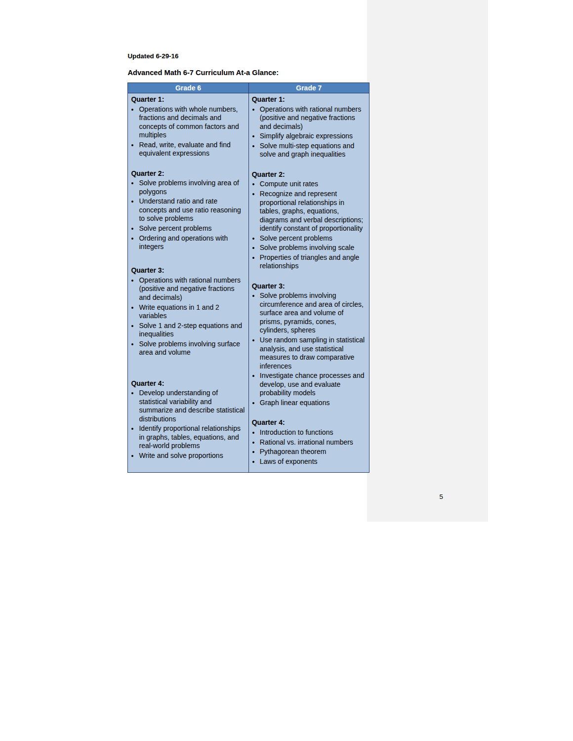Updated 6-29-16
Advanced Math 6-7 Curriculum At-a Glance:
| Grade 6 | Grade 7 |
| --- | --- |
| Quarter 1: Operations with whole numbers, fractions and decimals and concepts of common factors and multiples Read, write, evaluate and find equivalent expressions Quarter 2: Solve problems involving area of polygons Understand ratio and rate concepts and use ratio reasoning to solve problems Solve percent problems Ordering and operations with integers Quarter 3: Operations with rational numbers (positive and negative fractions and decimals) Write equations in 1 and 2 variables Solve 1 and 2-step equations and inequalities Solve problems involving surface area and volume Quarter 4: Develop understanding of statistical variability and summarize and describe statistical distributions Identify proportional relationships in graphs, tables, equations, and real-world problems Write and solve proportions | Quarter 1: Operations with rational numbers (positive and negative fractions and decimals) Simplify algebraic expressions Solve multi-step equations and solve and graph inequalities Quarter 2: Compute unit rates Recognize and represent proportional relationships in tables, graphs, equations, diagrams and verbal descriptions; identify constant of proportionality Solve percent problems Solve problems involving scale Properties of triangles and angle relationships Quarter 3: Solve problems involving circumference and area of circles, surface area and volume of prisms, pyramids, cones, cylinders, spheres Use random sampling in statistical analysis, and use statistical measures to draw comparative inferences Investigate chance processes and develop, use and evaluate probability models Graph linear equations Quarter 4: Introduction to functions Rational vs. irrational numbers Pythagorean theorem Laws of exponents |
5